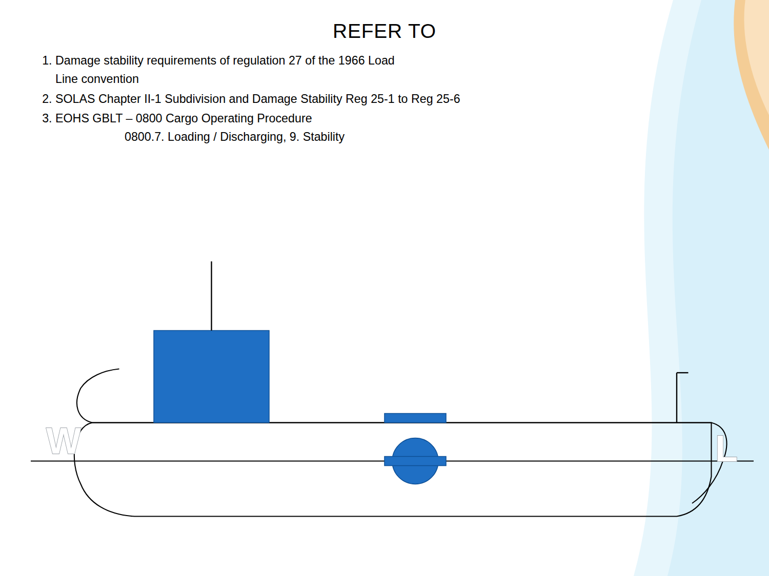REFER TO
Damage stability requirements of regulation 27 of the 1966 Load
Line convention
SOLAS Chapter II-1 Subdivision and Damage Stability Reg 25-1 to Reg 25-6
EOHS GBLT – 0800 Cargo Operating Procedure
0800.7. Loading / Discharging, 9. Stability
W L